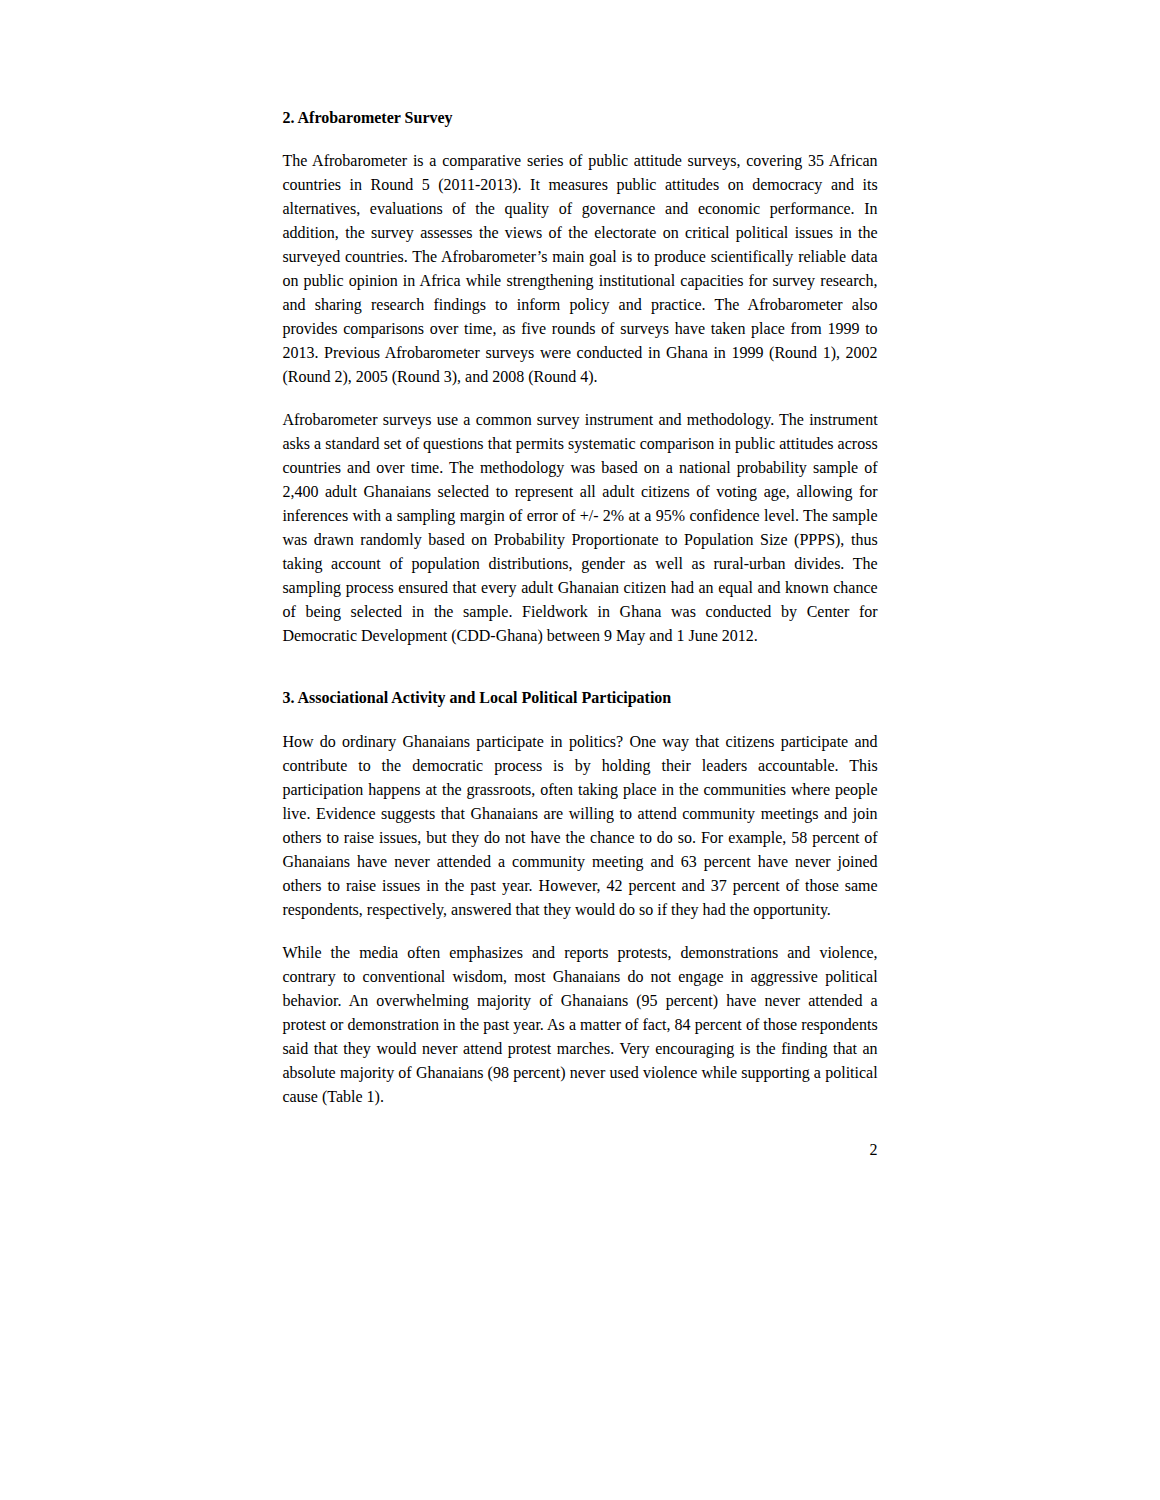2. Afrobarometer Survey
The Afrobarometer is a comparative series of public attitude surveys, covering 35 African countries in Round 5 (2011-2013). It measures public attitudes on democracy and its alternatives, evaluations of the quality of governance and economic performance. In addition, the survey assesses the views of the electorate on critical political issues in the surveyed countries. The Afrobarometer’s main goal is to produce scientifically reliable data on public opinion in Africa while strengthening institutional capacities for survey research, and sharing research findings to inform policy and practice. The Afrobarometer also provides comparisons over time, as five rounds of surveys have taken place from 1999 to 2013. Previous Afrobarometer surveys were conducted in Ghana in 1999 (Round 1), 2002 (Round 2), 2005 (Round 3), and 2008 (Round 4).
Afrobarometer surveys use a common survey instrument and methodology. The instrument asks a standard set of questions that permits systematic comparison in public attitudes across countries and over time. The methodology was based on a national probability sample of 2,400 adult Ghanaians selected to represent all adult citizens of voting age, allowing for inferences with a sampling margin of error of +/- 2% at a 95% confidence level. The sample was drawn randomly based on Probability Proportionate to Population Size (PPPS), thus taking account of population distributions, gender as well as rural-urban divides. The sampling process ensured that every adult Ghanaian citizen had an equal and known chance of being selected in the sample. Fieldwork in Ghana was conducted by Center for Democratic Development (CDD-Ghana) between 9 May and 1 June 2012.
3. Associational Activity and Local Political Participation
How do ordinary Ghanaians participate in politics? One way that citizens participate and contribute to the democratic process is by holding their leaders accountable. This participation happens at the grassroots, often taking place in the communities where people live. Evidence suggests that Ghanaians are willing to attend community meetings and join others to raise issues, but they do not have the chance to do so. For example, 58 percent of Ghanaians have never attended a community meeting and 63 percent have never joined others to raise issues in the past year. However, 42 percent and 37 percent of those same respondents, respectively, answered that they would do so if they had the opportunity.
While the media often emphasizes and reports protests, demonstrations and violence, contrary to conventional wisdom, most Ghanaians do not engage in aggressive political behavior. An overwhelming majority of Ghanaians (95 percent) have never attended a protest or demonstration in the past year. As a matter of fact, 84 percent of those respondents said that they would never attend protest marches. Very encouraging is the finding that an absolute majority of Ghanaians (98 percent) never used violence while supporting a political cause (Table 1).
2